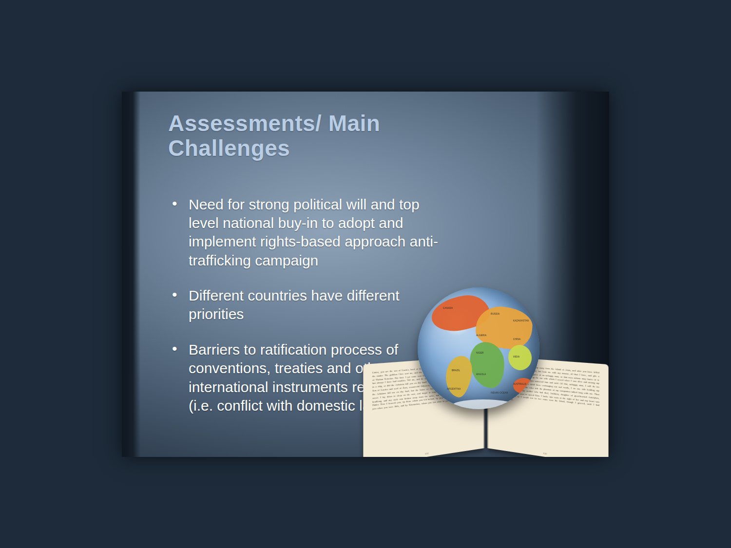Assessments/ Main Challenges
Need for strong political will and top level national buy-in to adopt and implement rights-based approach anti-trafficking campaign
Different countries have different priorities
Barriers to ratification process of conventions, treaties and other international instruments related to TIP (i.e. conflict with domestic laws)
Listen, you are the son of Laertes, bred of Zeus, resourceful Odysseus, and I will tell you the truth of the matter. The goddess Circe sent me, and she bade me come to the house of Hades, to seek the spirit of Theban Teiresias. Nor have I yet come near the Achaian land, nor ever set foot on my own country, but always I have had troubles. Tell me, and do not hide it, what way did you die? Did you go down in a ship, or did the Achaians kill you on dry land? So I spoke, and he at once answered me and said: Son of Laertes and seed of Zeus, resourceful Odysseus, it was not in a ship that I went down, nor did the Achaians kill me on dry land, but the house of Aiolos was my undoing, and the wine that was sweet. I lay down to sleep on the roof, and forgot to come down again by the long ladder, but fell headlong, and my neck was broken away from the spine, and my soul went down to the house of Hades. Now I beseech you, by those whom you left behind, by your wife and by the father who reared you when you were little, and by Telemachos, whom you left alone in your house.
131
When you get home you will take your ship away from the island of Aiaia, and after you have killed me, do not leave me unwept and unburied, but burn me with my armour, all that I have, and pile a mound for me beside the grey sea, the grave of an unhappy man, so that men unborn may know of it. Do this for me, and on the mound set up the oar with which I rowed when I was alive and among my companions. So he spoke, and I in turn answered him and said: All this, unhappy man, I will do for you and accomplish it. So we two stood there exchanging our sad words, I on one side holding my sword over the blood, while on the other side the phantom of my companion talked long with me. Then there came up the soul of my mother who had died, Antikleia, daughter of great-hearted Autolykos, whom I left alive when I went to sacred Ilion. I broke into tears at the sight of her and my heart was full of pity, yet even so I would not let her come near the blood, though I grieved, until I had questioned Teiresias.
132
CANADA RUSSIA KAZAKHSTAN ALGERIA CHINA NIGER INDIA BRAZIL ANGOLA AUSTRALIA INDIAN OCEAN ARGENTINA